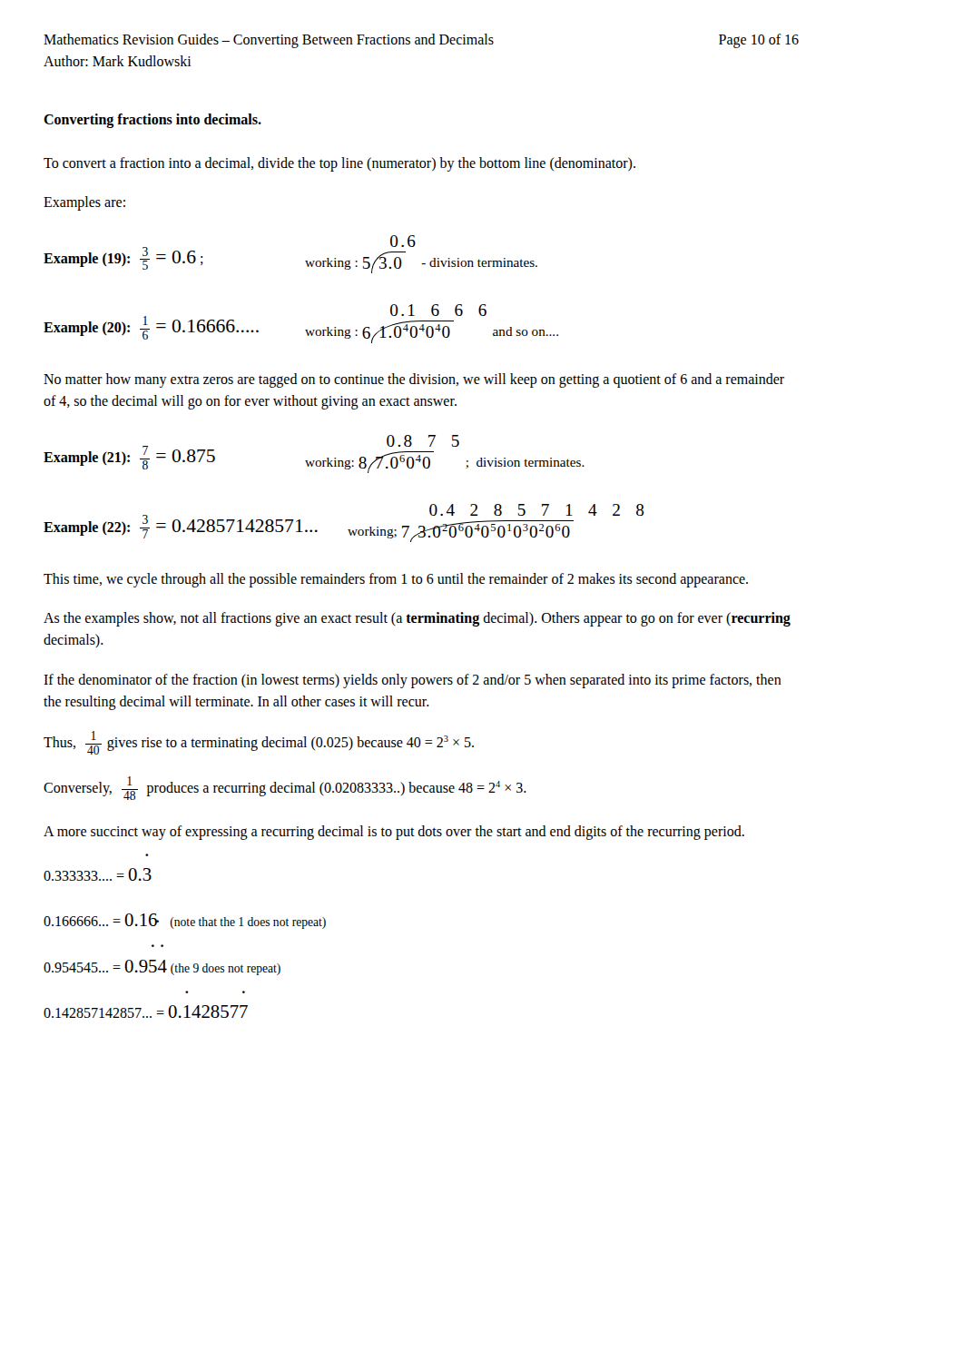Mathematics Revision Guides – Converting Between Fractions and Decimals
Author: Mark Kudlowski
Page 10 of 16
Converting fractions into decimals.
To convert a fraction into a decimal, divide the top line (numerator) by the bottom line (denominator).
Examples are:
Example (19): 35 = 0.6 ;
working : 0.6 53.0 - division terminates.
Example (20): 16 = 0.16666.....
working : 0.1 6 6 6 61.0404040 and so on....
No matter how many extra zeros are tagged on to continue the division, we will keep on getting a quotient of 6 and a remainder of 4, so the decimal will go on for ever without giving an exact answer.
Example (21): 78 = 0.875
working: 0.8 7 5 87.06040 ; division terminates.
Example (22): 37 = 0.428571428571...
working; 0.4 2 8 5 7 1 4 2 8 73.02060405010302060
This time, we cycle through all the possible remainders from 1 to 6 until the remainder of 2 makes its second appearance.
As the examples show, not all fractions give an exact result (a terminating decimal). Others appear to go on for ever (recurring decimals).
If the denominator of the fraction (in lowest terms) yields only powers of 2 and/or 5 when separated into its prime factors, then the resulting decimal will terminate. In all other cases it will recur.
Thus, 140 gives rise to a terminating decimal (0.025) because 40 = 23 × 5.
Conversely, 148 produces a recurring decimal (0.02083333..) because 48 = 24 × 3.
A more succinct way of expressing a recurring decimal is to put dots over the start and end digits of the recurring period.
0.333333.... = 0.3
0.166666... = 0.16 6 (note that the 1 does not repeat)
0.954545... = 0.954 (the 9 does not repeat)
0.142857142857... = 0.1428577